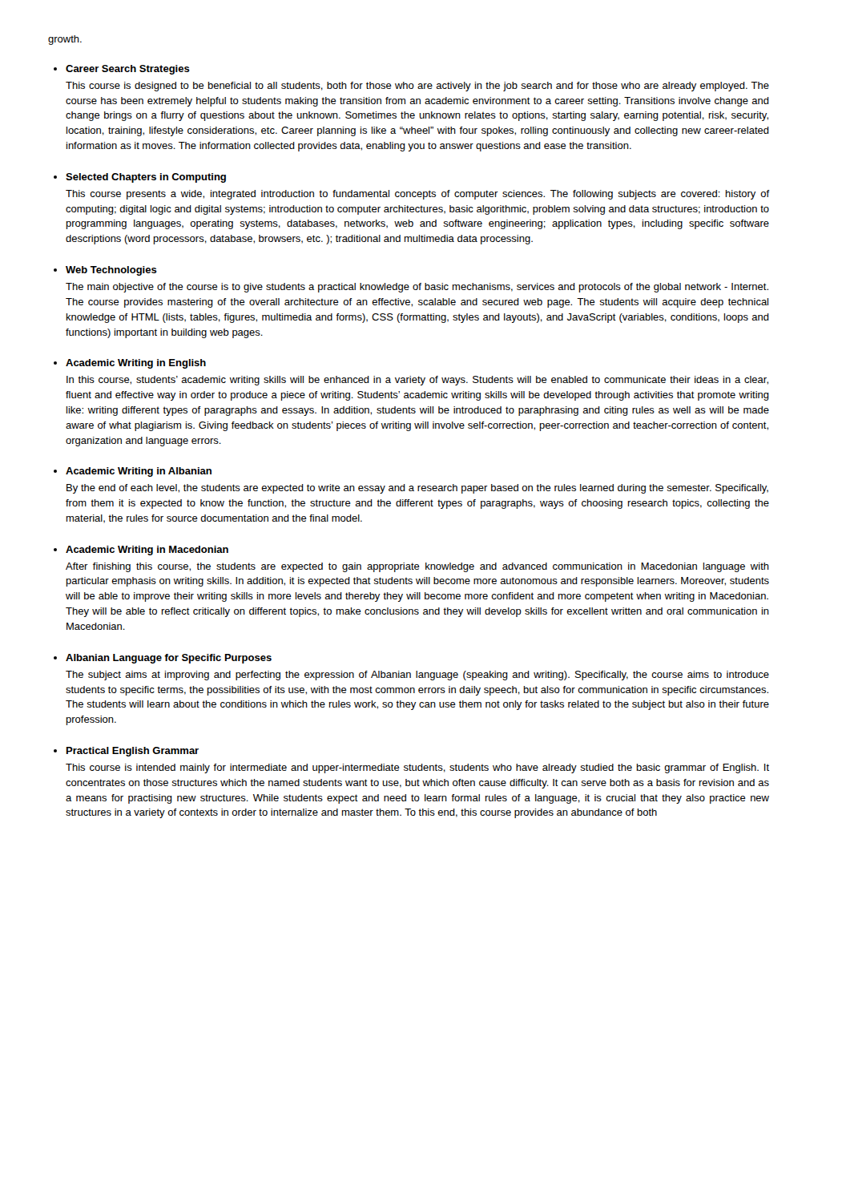growth.
Career Search Strategies
This course is designed to be beneficial to all students, both for those who are actively in the job search and for those who are already employed. The course has been extremely helpful to students making the transition from an academic environment to a career setting. Transitions involve change and change brings on a flurry of questions about the unknown. Sometimes the unknown relates to options, starting salary, earning potential, risk, security, location, training, lifestyle considerations, etc. Career planning is like a “wheel” with four spokes, rolling continuously and collecting new career-related information as it moves. The information collected provides data, enabling you to answer questions and ease the transition.
Selected Chapters in Computing
This course presents a wide, integrated introduction to fundamental concepts of computer sciences. The following subjects are covered: history of computing; digital logic and digital systems; introduction to computer architectures, basic algorithmic, problem solving and data structures; introduction to programming languages, operating systems, databases, networks, web and software engineering; application types, including specific software descriptions (word processors, database, browsers, etc. ); traditional and multimedia data processing.
Web Technologies
The main objective of the course is to give students a practical knowledge of basic mechanisms, services and protocols of the global network - Internet. The course provides mastering of the overall architecture of an effective, scalable and secured web page. The students will acquire deep technical knowledge of HTML (lists, tables, figures, multimedia and forms), CSS (formatting, styles and layouts), and JavaScript (variables, conditions, loops and functions) important in building web pages.
Academic Writing in English
In this course, students’ academic writing skills will be enhanced in a variety of ways. Students will be enabled to communicate their ideas in a clear, fluent and effective way in order to produce a piece of writing. Students’ academic writing skills will be developed through activities that promote writing like: writing different types of paragraphs and essays. In addition, students will be introduced to paraphrasing and citing rules as well as will be made aware of what plagiarism is. Giving feedback on students’ pieces of writing will involve self-correction, peer-correction and teacher-correction of content, organization and language errors.
Academic Writing in Albanian
By the end of each level, the students are expected to write an essay and a research paper based on the rules learned during the semester. Specifically, from them it is expected to know the function, the structure and the different types of paragraphs, ways of choosing research topics, collecting the material, the rules for source documentation and the final model.
Academic Writing in Macedonian
After finishing this course, the students are expected to gain appropriate knowledge and advanced communication in Macedonian language with particular emphasis on writing skills. In addition, it is expected that students will become more autonomous and responsible learners. Moreover, students will be able to improve their writing skills in more levels and thereby they will become more confident and more competent when writing in Macedonian. They will be able to reflect critically on different topics, to make conclusions and they will develop skills for excellent written and oral communication in Macedonian.
Albanian Language for Specific Purposes
The subject aims at improving and perfecting the expression of Albanian language (speaking and writing). Specifically, the course aims to introduce students to specific terms, the possibilities of its use, with the most common errors in daily speech, but also for communication in specific circumstances. The students will learn about the conditions in which the rules work, so they can use them not only for tasks related to the subject but also in their future profession.
Practical English Grammar
This course is intended mainly for intermediate and upper-intermediate students, students who have already studied the basic grammar of English. It concentrates on those structures which the named students want to use, but which often cause difficulty. It can serve both as a basis for revision and as a means for practising new structures. While students expect and need to learn formal rules of a language, it is crucial that they also practice new structures in a variety of contexts in order to internalize and master them. To this end, this course provides an abundance of both